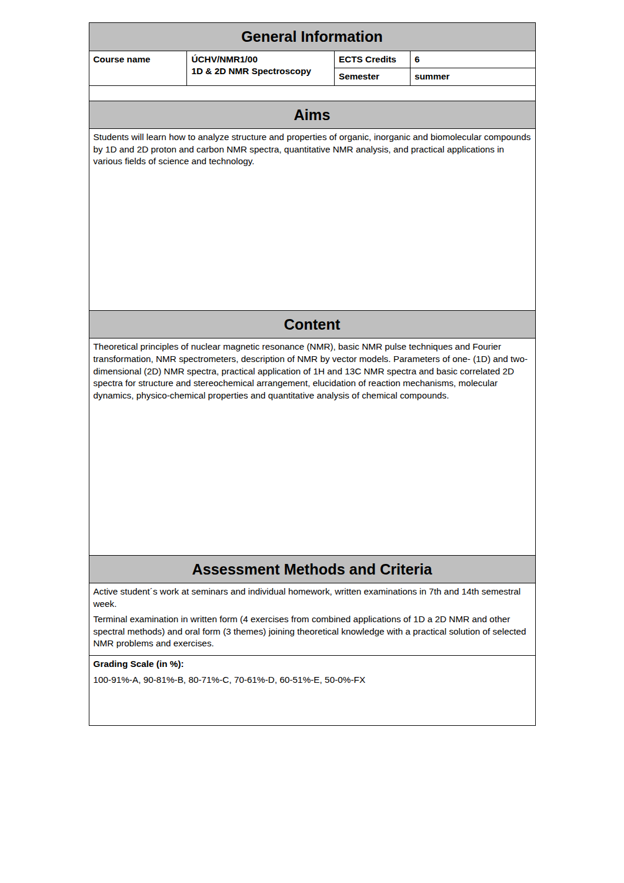| General Information |
| Course name | ÚCHV/NMR1/00 1D & 2D NMR Spectroscopy | ECTS Credits | 6 |
| Semester | summer |
| Aims |
| Students will learn how to analyze structure and properties of organic, inorganic and biomolecular compounds by 1D and 2D proton and carbon NMR spectra, quantitative NMR analysis, and practical applications in various fields of science and technology. |
| Content |
| Theoretical principles of nuclear magnetic resonance (NMR), basic NMR pulse techniques and Fourier transformation, NMR spectrometers, description of NMR by vector models. Parameters of one- (1D) and two-dimensional (2D) NMR spectra, practical application of 1H and 13C NMR spectra and basic correlated 2D spectra for structure and stereochemical arrangement, elucidation of reaction mechanisms, molecular dynamics, physico-chemical properties and quantitative analysis of chemical compounds. |
| Assessment Methods and Criteria |
| Active student´s work at seminars and individual homework, written examinations in 7th and 14th semestral week. Terminal examination in written form (4 exercises from combined applications of 1D a 2D NMR and other spectral methods) and oral form (3 themes) joining theoretical knowledge with a practical solution of selected NMR problems and exercises. |
| Grading Scale (in %): 100-91%-A, 90-81%-B, 80-71%-C, 70-61%-D, 60-51%-E, 50-0%-FX |